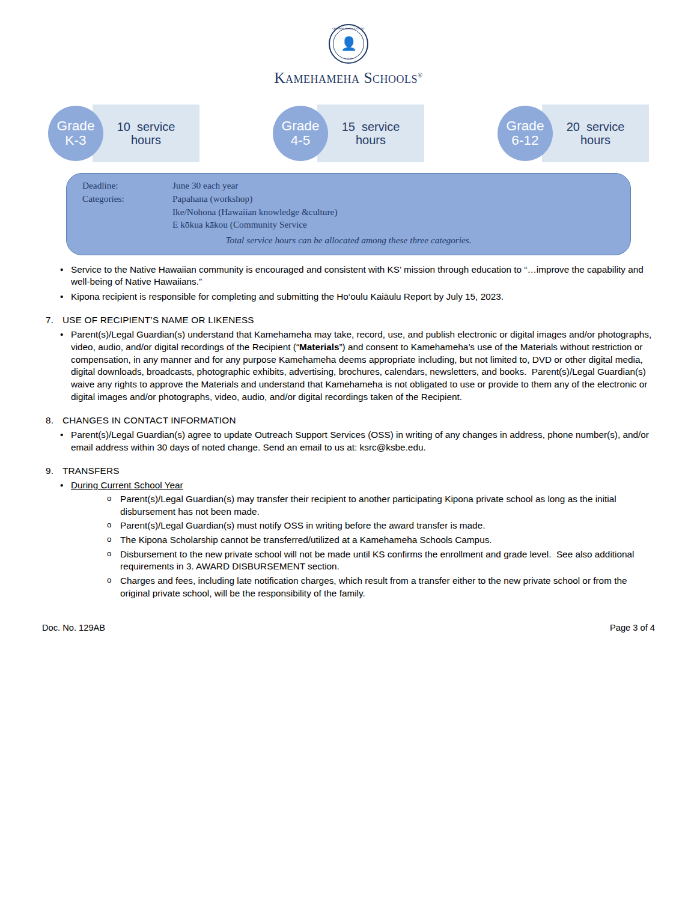KAMEHAMEHA SCHOOLS 1887
👤
I MUA
Kamehameha Schools®
Grade K-3
10 service
hours
Grade 4-5
15 service
hours
Grade 6-12
20 service
hours
| Deadline: | June 30 each year |
| Categories: | Papahana (workshop) |
| | Ike/Nohona (Hawaiian knowledge &culture) |
| | E kōkua kākou (Community Service |
| Total service hours can be allocated among these three categories. |
Service to the Native Hawaiian community is encouraged and consistent with KS’ mission through education to “…improve the capability and well-being of Native Hawaiians.”
Kipona recipient is responsible for completing and submitting the Ho‘oulu Kaiāulu Report by July 15, 2023.
Use of Recipient’s Name or Likeness
Parent(s)/Legal Guardian(s) understand that Kamehameha may take, record, use, and publish electronic or digital images and/or photographs, video, audio, and/or digital recordings of the Recipient (“Materials”) and consent to Kamehameha’s use of the Materials without restriction or compensation, in any manner and for any purpose Kamehameha deems appropriate including, but not limited to, DVD or other digital media, digital downloads, broadcasts, photographic exhibits, advertising, brochures, calendars, newsletters, and books. Parent(s)/Legal Guardian(s) waive any rights to approve the Materials and understand that Kamehameha is not obligated to use or provide to them any of the electronic or digital images and/or photographs, video, audio, and/or digital recordings taken of the Recipient.
Changes in Contact Information
Parent(s)/Legal Guardian(s) agree to update Outreach Support Services (OSS) in writing of any changes in address, phone number(s), and/or email address within 30 days of noted change. Send an email to us at: ksrc@ksbe.edu.
Transfers
During Current School Year
Parent(s)/Legal Guardian(s) may transfer their recipient to another participating Kipona private school as long as the initial disbursement has not been made.
Parent(s)/Legal Guardian(s) must notify OSS in writing before the award transfer is made.
The Kipona Scholarship cannot be transferred/utilized at a Kamehameha Schools Campus.
Disbursement to the new private school will not be made until KS confirms the enrollment and grade level. See also additional requirements in 3. AWARD DISBURSEMENT section.
Charges and fees, including late notification charges, which result from a transfer either to the new private school or from the original private school, will be the responsibility of the family.
Doc. No. 129AB Page 3 of 4